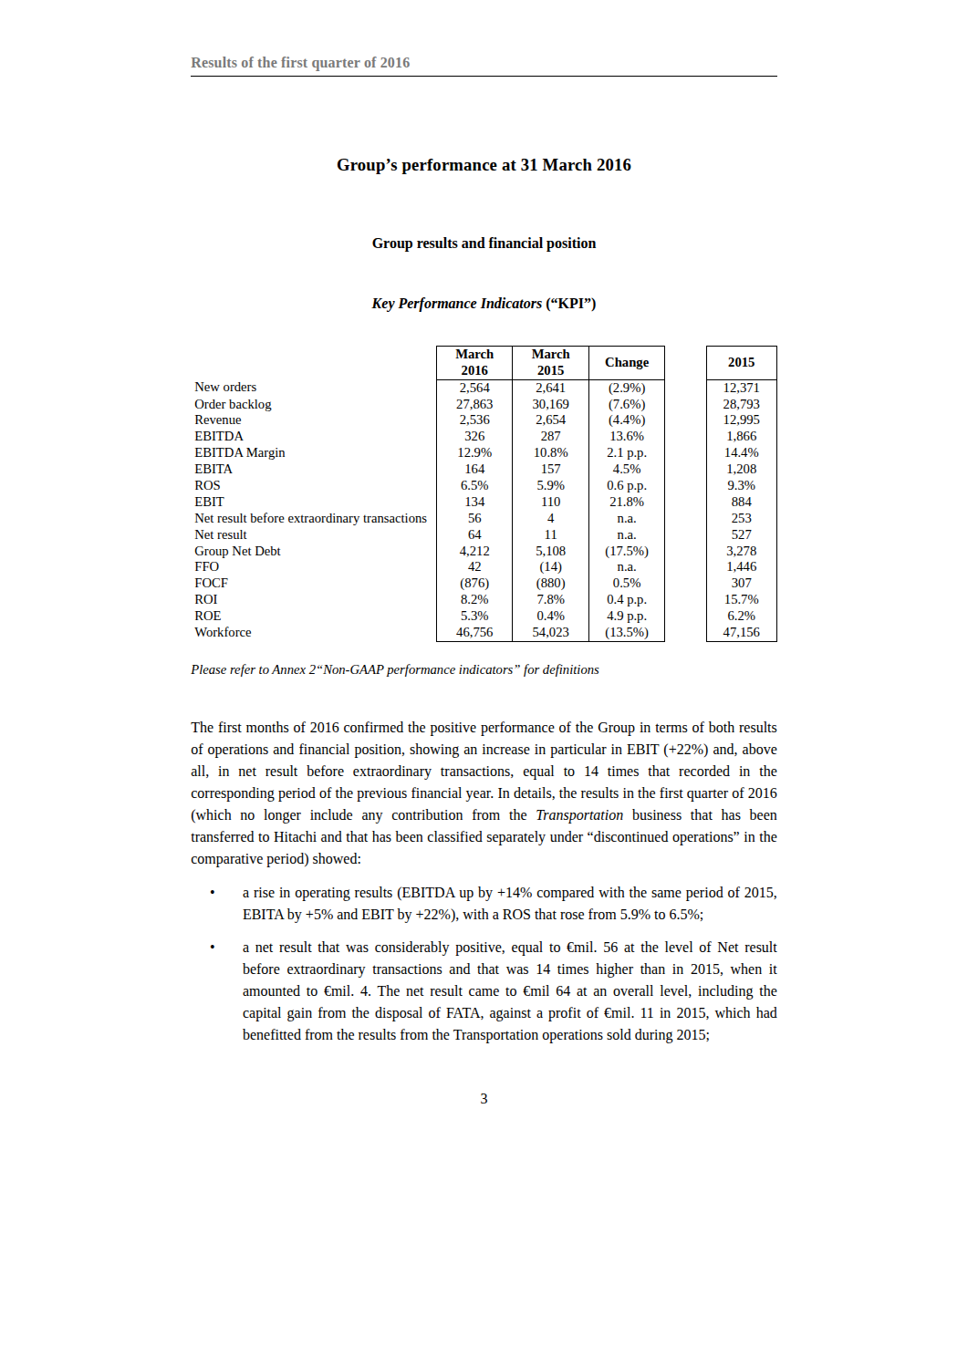Results of the first quarter of 2016
Group’s performance at 31 March 2016
Group results and financial position
Key Performance Indicators (“KPI”)
| | March 2016 | March 2015 | Change | | 2015 |
| New orders | 2,564 | 2,641 | (2.9%) | | 12,371 |
| Order backlog | 27,863 | 30,169 | (7.6%) | | 28,793 |
| Revenue | 2,536 | 2,654 | (4.4%) | | 12,995 |
| EBITDA | 326 | 287 | 13.6% | | 1,866 |
| EBITDA Margin | 12.9% | 10.8% | 2.1 p.p. | | 14.4% |
| EBITA | 164 | 157 | 4.5% | | 1,208 |
| ROS | 6.5% | 5.9% | 0.6 p.p. | | 9.3% |
| EBIT | 134 | 110 | 21.8% | | 884 |
| Net result before extraordinary transactions | 56 | 4 | n.a. | | 253 |
| Net result | 64 | 11 | n.a. | | 527 |
| Group Net Debt | 4,212 | 5,108 | (17.5%) | | 3,278 |
| FFO | 42 | (14) | n.a. | | 1,446 |
| FOCF | (876) | (880) | 0.5% | | 307 |
| ROI | 8.2% | 7.8% | 0.4 p.p. | | 15.7% |
| ROE | 5.3% | 0.4% | 4.9 p.p. | | 6.2% |
| Workforce | 46,756 | 54,023 | (13.5%) | | 47,156 |
Please refer to Annex 2“Non-GAAP performance indicators” for definitions
The first months of 2016 confirmed the positive performance of the Group in terms of both results of operations and financial position, showing an increase in particular in EBIT (+22%) and, above all, in net result before extraordinary transactions, equal to 14 times that recorded in the corresponding period of the previous financial year. In details, the results in the first quarter of 2016 (which no longer include any contribution from the Transportation business that has been transferred to Hitachi and that has been classified separately under “discontinued operations” in the comparative period) showed:
a rise in operating results (EBITDA up by +14% compared with the same period of 2015, EBITA by +5% and EBIT by +22%), with a ROS that rose from 5.9% to 6.5%;
a net result that was considerably positive, equal to €mil. 56 at the level of Net result before extraordinary transactions and that was 14 times higher than in 2015, when it amounted to €mil. 4. The net result came to €mil 64 at an overall level, including the capital gain from the disposal of FATA, against a profit of €mil. 11 in 2015, which had benefitted from the results from the Transportation operations sold during 2015;
3